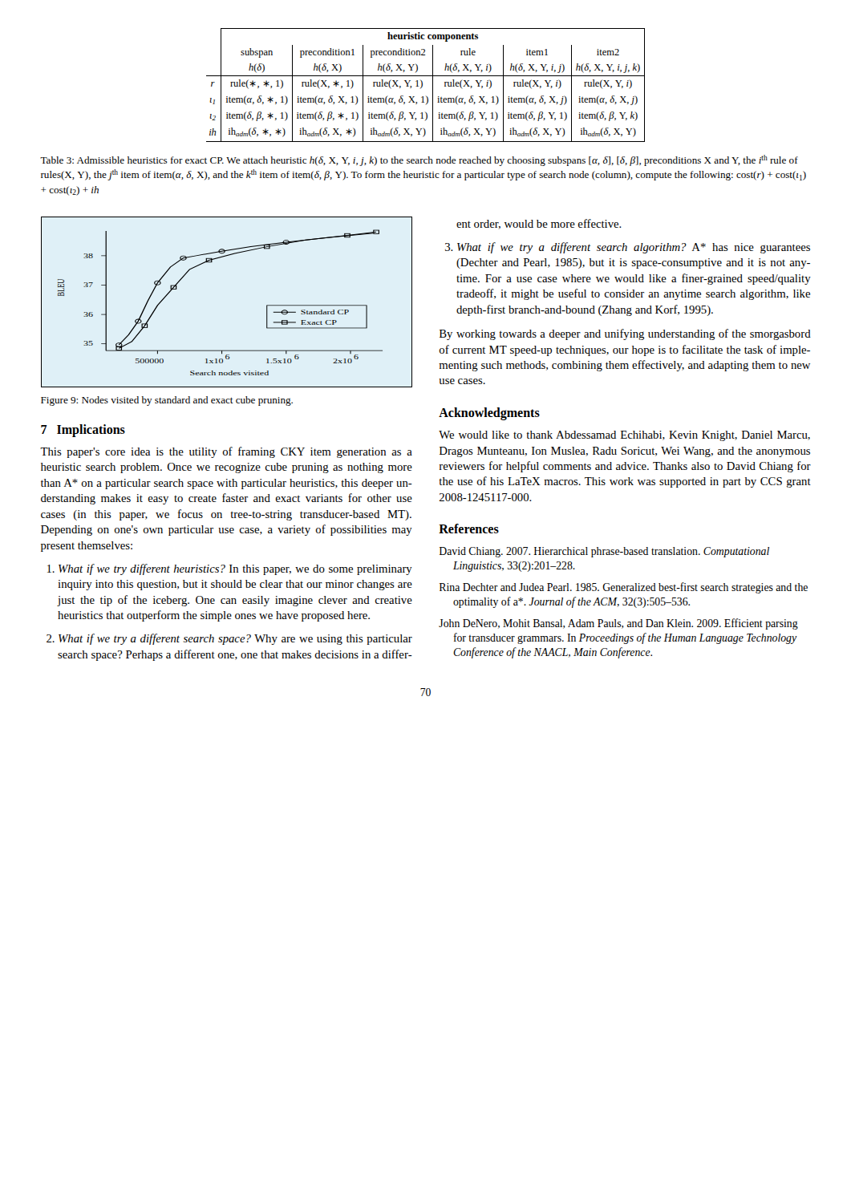| | heuristic components |
| | subspan | precondition1 | precondition2 | rule | item1 | item2 |
| | h ( δ ) | h ( δ , X) | h ( δ , X, Y) | h ( δ , X, Y, i ) | h ( δ , X, Y, i , j ) | h ( δ , X, Y, i , j , k ) |
| r | rule(∗, ∗, 1) | rule(X, ∗, 1) | rule(X, Y, 1) | rule(X, Y, i ) | rule(X, Y, i ) | rule(X, Y, i ) |
| ι 1 | item( α , δ , ∗, 1) | item( α , δ , X, 1) | item( α , δ , X, 1) | item( α , δ , X, 1) | item( α , δ , X, j ) | item( α , δ , X, j ) |
| ι 2 | item( δ , β , ∗, 1) | item( δ , β , ∗, 1) | item( δ , β , Y, 1) | item( δ , β , Y, 1) | item( δ , β , Y, 1) | item( δ , β , Y, k ) |
| ih | ih adm ( δ , ∗, ∗) | ih adm ( δ , X, ∗) | ih adm ( δ , X, Y) | ih adm ( δ , X, Y) | ih adm ( δ , X, Y) | ih adm ( δ , X, Y) |
Table 3: Admissible heuristics for exact CP. We attach heuristic h(δ, X, Y, i, j, k) to the search node reached by choosing subspans [α, δ], [δ, β], preconditions X and Y, the ith rule of rules(X, Y), the jth item of item(α, δ, X), and the kth item of item(δ, β, Y). To form the heuristic for a particular type of search node (column), compute the following: cost(r) + cost(ι 1) + cost(ι 2) + ih
35 36 37 38 500000 1x106 1.5x106 2x106 BLEU Search nodes visited Standard CP Exact CP
Figure 9: Nodes visited by standard and exact cube pruning.
7 Implications
This paper's core idea is the utility of framing CKY item generation as a heuristic search problem. Once we recognize cube pruning as nothing more than A* on a particular search space with particular heuristics, this deeper understanding makes it easy to create faster and exact variants for other use cases (in this paper, we focus on tree-to-string transducer-based MT). Depending on one's own particular use case, a variety of possibilities may present themselves:
What if we try different heuristics? In this paper, we do some preliminary inquiry into this question, but it should be clear that our minor changes are just the tip of the iceberg. One can easily imagine clever and creative heuristics that outperform the simple ones we have proposed here.
What if we try a different search space? Why are we using this particular search space? Perhaps a different one, one that makes decisions in a different order, would be more effective.
What if we try a different search algorithm? A* has nice guarantees (Dechter and Pearl, 1985), but it is space-consumptive and it is not anytime. For a use case where we would like a finer-grained speed/quality tradeoff, it might be useful to consider an anytime search algorithm, like depth-first branch-and-bound (Zhang and Korf, 1995).
By working towards a deeper and unifying understanding of the smorgasbord of current MT speed-up techniques, our hope is to facilitate the task of implementing such methods, combining them effectively, and adapting them to new use cases.
Acknowledgments
We would like to thank Abdessamad Echihabi, Kevin Knight, Daniel Marcu, Dragos Munteanu, Ion Muslea, Radu Soricut, Wei Wang, and the anonymous reviewers for helpful comments and advice. Thanks also to David Chiang for the use of his LaTeX macros. This work was supported in part by CCS grant 2008-1245117-000.
References
David Chiang. 2007. Hierarchical phrase-based translation. Computational Linguistics, 33(2):201–228.
Rina Dechter and Judea Pearl. 1985. Generalized best-first search strategies and the optimality of a*. Journal of the ACM, 32(3):505–536.
John DeNero, Mohit Bansal, Adam Pauls, and Dan Klein. 2009. Efficient parsing for transducer grammars. In Proceedings of the Human Language Technology Conference of the NAACL, Main Conference.
70